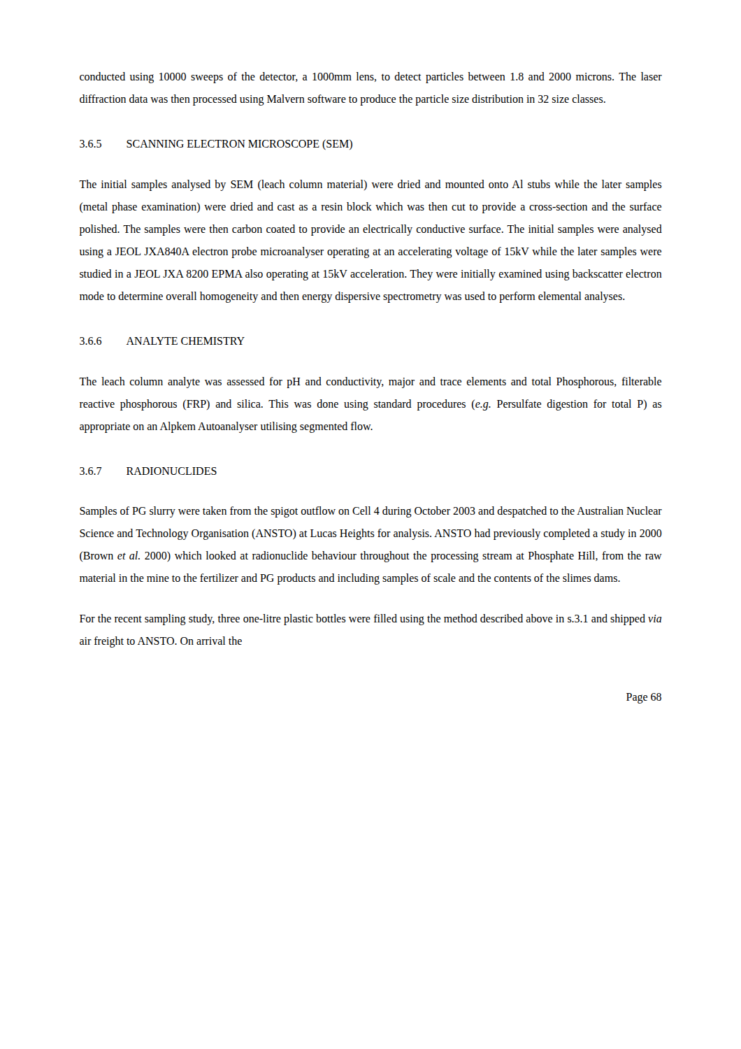conducted using 10000 sweeps of the detector, a 1000mm lens, to detect particles between 1.8 and 2000 microns. The laser diffraction data was then processed using Malvern software to produce the particle size distribution in 32 size classes.
3.6.5 Scanning Electron Microscope (SEM)
The initial samples analysed by SEM (leach column material) were dried and mounted onto Al stubs while the later samples (metal phase examination) were dried and cast as a resin block which was then cut to provide a cross-section and the surface polished. The samples were then carbon coated to provide an electrically conductive surface. The initial samples were analysed using a JEOL JXA840A electron probe microanalyser operating at an accelerating voltage of 15kV while the later samples were studied in a JEOL JXA 8200 EPMA also operating at 15kV acceleration. They were initially examined using backscatter electron mode to determine overall homogeneity and then energy dispersive spectrometry was used to perform elemental analyses.
3.6.6 Analyte Chemistry
The leach column analyte was assessed for pH and conductivity, major and trace elements and total Phosphorous, filterable reactive phosphorous (FRP) and silica. This was done using standard procedures (e.g. Persulfate digestion for total P) as appropriate on an Alpkem Autoanalyser utilising segmented flow.
3.6.7 Radionuclides
Samples of PG slurry were taken from the spigot outflow on Cell 4 during October 2003 and despatched to the Australian Nuclear Science and Technology Organisation (ANSTO) at Lucas Heights for analysis. ANSTO had previously completed a study in 2000 (Brown et al. 2000) which looked at radionuclide behaviour throughout the processing stream at Phosphate Hill, from the raw material in the mine to the fertilizer and PG products and including samples of scale and the contents of the slimes dams.
For the recent sampling study, three one-litre plastic bottles were filled using the method described above in s.3.1 and shipped via air freight to ANSTO. On arrival the
Page 68